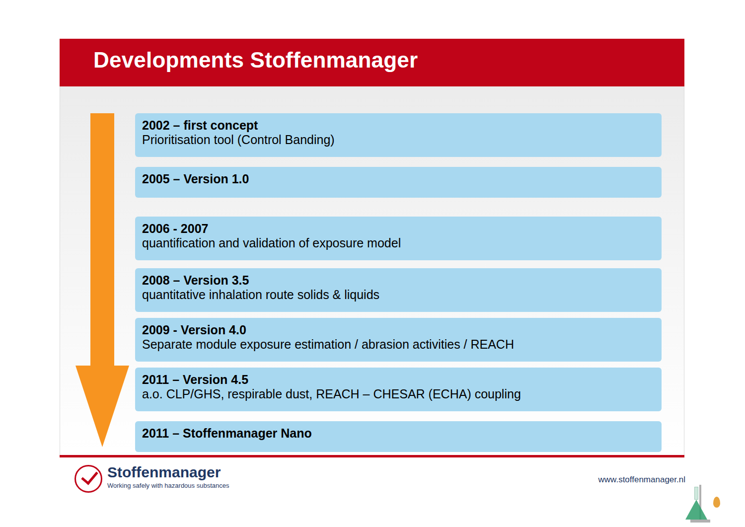Developments Stoffenmanager
2002 – first concept
Prioritisation tool (Control Banding)
2005 – Version 1.0
2006 - 2007
quantification and validation of exposure model
2008 – Version 3.5
quantitative inhalation route solids & liquids
2009 - Version 4.0
Separate module exposure estimation / abrasion activities / REACH
2011 – Version 4.5
a.o. CLP/GHS, respirable dust, REACH – CHESAR (ECHA) coupling
2011 – Stoffenmanager Nano
Stoffenmanager
Working safely with hazardous substances
www.stoffenmanager.nl